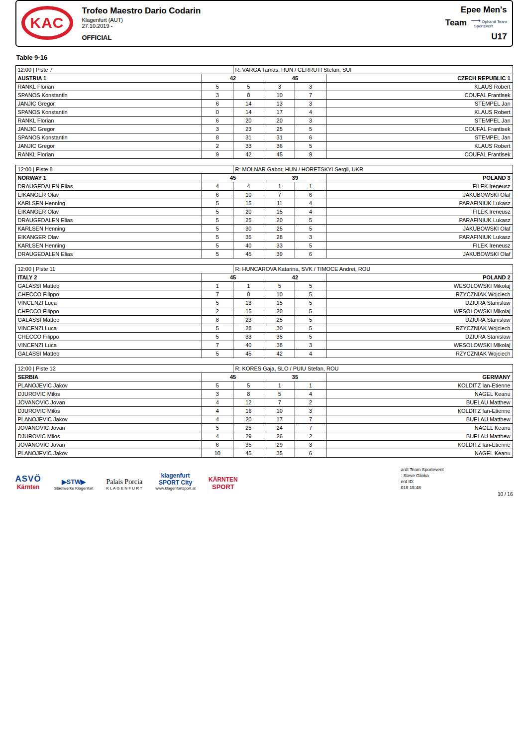KAC
Trofeo Maestro Dario Codarin
Klagenfurt (AUT)
27.10.2019 -
OFFICIAL
Epee Men's
Team
⟶Ophardt Team
Sportevent
U17
Table 9-16
| 12:00 / Piste 7 | R: VARGA Tamas, HUN / CERRUTI Stefan, SUI |
| AUSTRIA 1 | 42 | 45 | CZECH REPUBLIC 1 |
| RANKL Florian | 5 | 5 | 3 | 3 | KLAUS Robert |
| SPANOS Konstantin | 3 | 8 | 10 | 7 | COUFAL Frantisek |
| JANJIC Gregor | 6 | 14 | 13 | 3 | STEMPEL Jan |
| SPANOS Konstantin | 0 | 14 | 17 | 4 | KLAUS Robert |
| RANKL Florian | 6 | 20 | 20 | 3 | STEMPEL Jan |
| JANJIC Gregor | 3 | 23 | 25 | 5 | COUFAL Frantisek |
| SPANOS Konstantin | 8 | 31 | 31 | 6 | STEMPEL Jan |
| JANJIC Gregor | 2 | 33 | 36 | 5 | KLAUS Robert |
| RANKL Florian | 9 | 42 | 45 | 9 | COUFAL Frantisek |
| 12:00 / Piste 8 | R: MOLNAR Gabor, HUN / HORETSKYI Sergii, UKR |
| NORWAY 1 | 45 | 39 | POLAND 3 |
| DRAUGEDALEN Elias | 4 | 4 | 1 | 1 | FILEK Ireneusz |
| EIKANGER Olav | 6 | 10 | 7 | 6 | JAKUBOWSKI Olaf |
| KARLSEN Henning | 5 | 15 | 11 | 4 | PARAFINIUK Lukasz |
| EIKANGER Olav | 5 | 20 | 15 | 4 | FILEK Ireneusz |
| DRAUGEDALEN Elias | 5 | 25 | 20 | 5 | PARAFINIUK Lukasz |
| KARLSEN Henning | 5 | 30 | 25 | 5 | JAKUBOWSKI Olaf |
| EIKANGER Olav | 5 | 35 | 28 | 3 | PARAFINIUK Lukasz |
| KARLSEN Henning | 5 | 40 | 33 | 5 | FILEK Ireneusz |
| DRAUGEDALEN Elias | 5 | 45 | 39 | 6 | JAKUBOWSKI Olaf |
| 12:00 / Piste 11 | R: HUNCAROVA Katarina, SVK / TIMOCE Andrei, ROU |
| ITALY 2 | 45 | 42 | POLAND 2 |
| GALASSI Matteo | 1 | 1 | 5 | 5 | WESOLOWSKI Mikolaj |
| CHECCO Filippo | 7 | 8 | 10 | 5 | RZYCZNIAK Wojciech |
| VINCENZI Luca | 5 | 13 | 15 | 5 | DZIURA Stanislaw |
| CHECCO Filippo | 2 | 15 | 20 | 5 | WESOLOWSKI Mikolaj |
| GALASSI Matteo | 8 | 23 | 25 | 5 | DZIURA Stanislaw |
| VINCENZI Luca | 5 | 28 | 30 | 5 | RZYCZNIAK Wojciech |
| CHECCO Filippo | 5 | 33 | 35 | 5 | DZIURA Stanislaw |
| VINCENZI Luca | 7 | 40 | 38 | 3 | WESOLOWSKI Mikolaj |
| GALASSI Matteo | 5 | 45 | 42 | 4 | RZYCZNIAK Wojciech |
| 12:00 / Piste 12 | R: KORES Gaja, SLO / PUIU Stefan, ROU |
| SERBIA | 45 | 35 | GERMANY |
| PLANOJEVIC Jakov | 5 | 5 | 1 | 1 | KOLDITZ Ian-Etienne |
| DJUROVIC Milos | 3 | 8 | 5 | 4 | NAGEL Keanu |
| JOVANOVIC Jovan | 4 | 12 | 7 | 2 | BUELAU Matthew |
| DJUROVIC Milos | 4 | 16 | 10 | 3 | KOLDITZ Ian-Etienne |
| PLANOJEVIC Jakov | 4 | 20 | 17 | 7 | BUELAU Matthew |
| JOVANOVIC Jovan | 5 | 25 | 24 | 7 | NAGEL Keanu |
| DJUROVIC Milos | 4 | 29 | 26 | 2 | BUELAU Matthew |
| JOVANOVIC Jovan | 6 | 35 | 29 | 3 | KOLDITZ Ian-Etienne |
| PLANOJEVIC Jakov | 10 | 45 | 35 | 6 | NAGEL Keanu |
ASVÖ
Kärnten
▶STW▶
Stadtwerke Klagenfurt
Palais Porcia
K L A G E N F U R T
klagenfurt
SPORT City
www.klagenfurtsport.at
KÄRNTEN
SPORT
ardt Team Sportevent
: Steve Glinka
ent ID:
019 15:48
10 / 16